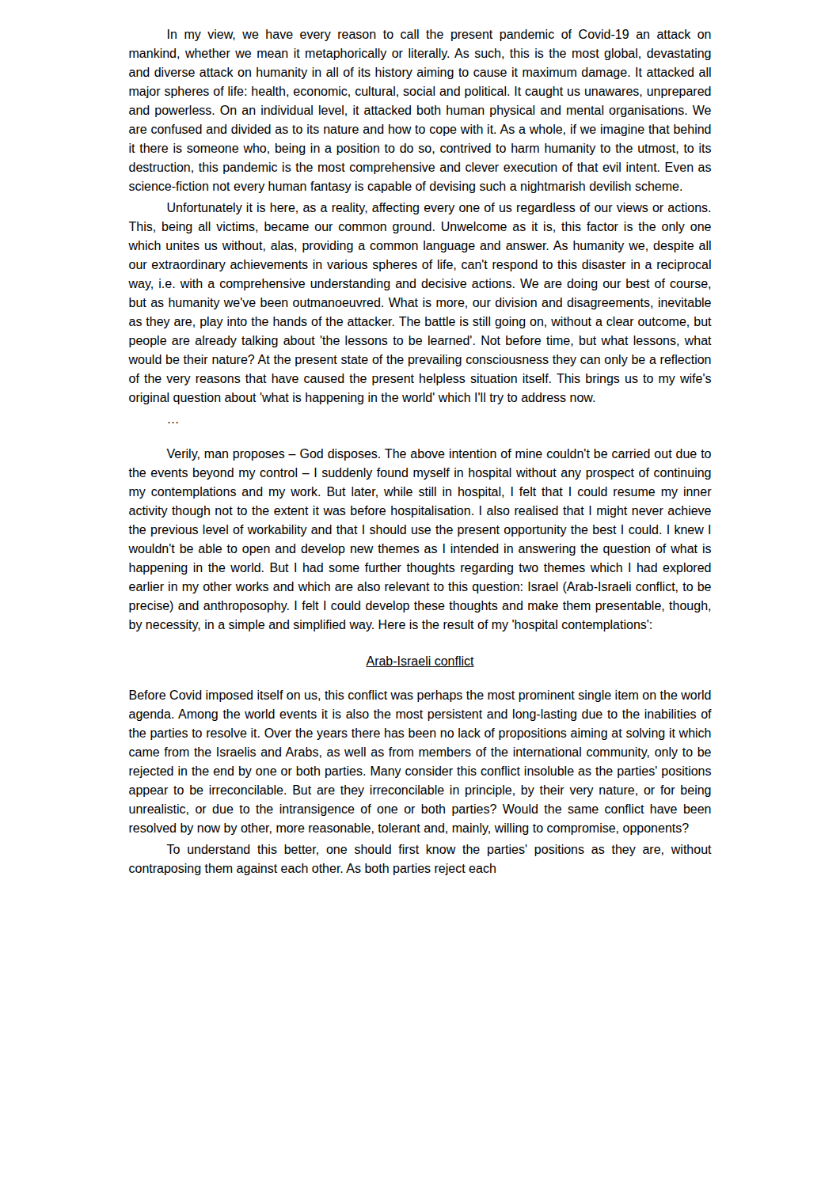In my view, we have every reason to call the present pandemic of Covid-19 an attack on mankind, whether we mean it metaphorically or literally. As such, this is the most global, devastating and diverse attack on humanity in all of its history aiming to cause it maximum damage. It attacked all major spheres of life: health, economic, cultural, social and political. It caught us unawares, unprepared and powerless. On an individual level, it attacked both human physical and mental organisations. We are confused and divided as to its nature and how to cope with it. As a whole, if we imagine that behind it there is someone who, being in a position to do so, contrived to harm humanity to the utmost, to its destruction, this pandemic is the most comprehensive and clever execution of that evil intent. Even as science-fiction not every human fantasy is capable of devising such a nightmarish devilish scheme.
Unfortunately it is here, as a reality, affecting every one of us regardless of our views or actions. This, being all victims, became our common ground. Unwelcome as it is, this factor is the only one which unites us without, alas, providing a common language and answer. As humanity we, despite all our extraordinary achievements in various spheres of life, can't respond to this disaster in a reciprocal way, i.e. with a comprehensive understanding and decisive actions. We are doing our best of course, but as humanity we've been outmanoeuvred. What is more, our division and disagreements, inevitable as they are, play into the hands of the attacker. The battle is still going on, without a clear outcome, but people are already talking about 'the lessons to be learned'. Not before time, but what lessons, what would be their nature? At the present state of the prevailing consciousness they can only be a reflection of the very reasons that have caused the present helpless situation itself. This brings us to my wife's original question about 'what is happening in the world' which I'll try to address now.
…
Verily, man proposes – God disposes. The above intention of mine couldn't be carried out due to the events beyond my control – I suddenly found myself in hospital without any prospect of continuing my contemplations and my work. But later, while still in hospital, I felt that I could resume my inner activity though not to the extent it was before hospitalisation. I also realised that I might never achieve the previous level of workability and that I should use the present opportunity the best I could. I knew I wouldn't be able to open and develop new themes as I intended in answering the question of what is happening in the world. But I had some further thoughts regarding two themes which I had explored earlier in my other works and which are also relevant to this question: Israel (Arab-Israeli conflict, to be precise) and anthroposophy. I felt I could develop these thoughts and make them presentable, though, by necessity, in a simple and simplified way. Here is the result of my 'hospital contemplations':
Arab-Israeli conflict
Before Covid imposed itself on us, this conflict was perhaps the most prominent single item on the world agenda. Among the world events it is also the most persistent and long-lasting due to the inabilities of the parties to resolve it. Over the years there has been no lack of propositions aiming at solving it which came from the Israelis and Arabs, as well as from members of the international community, only to be rejected in the end by one or both parties. Many consider this conflict insoluble as the parties' positions appear to be irreconcilable. But are they irreconcilable in principle, by their very nature, or for being unrealistic, or due to the intransigence of one or both parties? Would the same conflict have been resolved by now by other, more reasonable, tolerant and, mainly, willing to compromise, opponents?
To understand this better, one should first know the parties' positions as they are, without contraposing them against each other. As both parties reject each